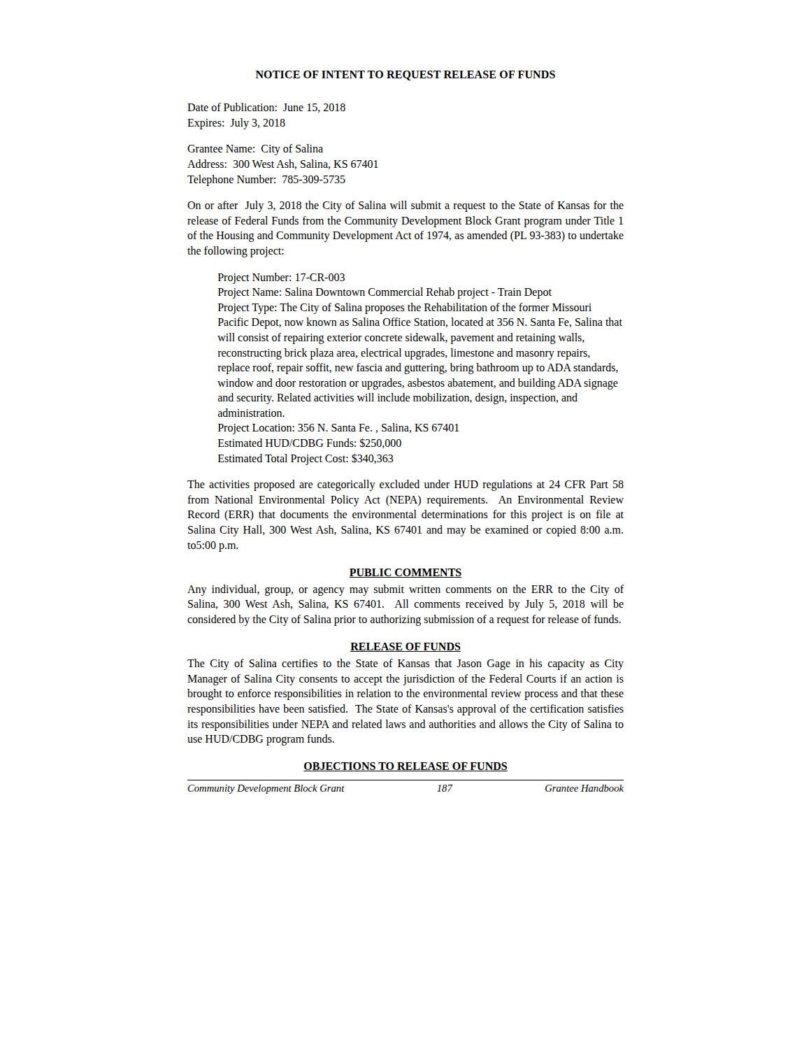Notice of Intent to Request Release of Funds
Date of Publication: June 15, 2018
Expires: July 3, 2018
Grantee Name: City of Salina
Address: 300 West Ash, Salina, KS 67401
Telephone Number: 785-309-5735
On or after July 3, 2018 the City of Salina will submit a request to the State of Kansas for the release of Federal Funds from the Community Development Block Grant program under Title 1 of the Housing and Community Development Act of 1974, as amended (PL 93-383) to undertake the following project:
Project Number: 17-CR-003
Project Name: Salina Downtown Commercial Rehab project - Train Depot
Project Type: The City of Salina proposes the Rehabilitation of the former Missouri Pacific Depot, now known as Salina Office Station, located at 356 N. Santa Fe, Salina that will consist of repairing exterior concrete sidewalk, pavement and retaining walls, reconstructing brick plaza area, electrical upgrades, limestone and masonry repairs, replace roof, repair soffit, new fascia and guttering, bring bathroom up to ADA standards, window and door restoration or upgrades, asbestos abatement, and building ADA signage and security. Related activities will include mobilization, design, inspection, and administration.
Project Location: 356 N. Santa Fe. , Salina, KS 67401
Estimated HUD/CDBG Funds: $250,000
Estimated Total Project Cost: $340,363
The activities proposed are categorically excluded under HUD regulations at 24 CFR Part 58 from National Environmental Policy Act (NEPA) requirements. An Environmental Review Record (ERR) that documents the environmental determinations for this project is on file at Salina City Hall, 300 West Ash, Salina, KS 67401 and may be examined or copied 8:00 a.m. to5:00 p.m.
Public Comments
Any individual, group, or agency may submit written comments on the ERR to the City of Salina, 300 West Ash, Salina, KS 67401. All comments received by July 5, 2018 will be considered by the City of Salina prior to authorizing submission of a request for release of funds.
Release of Funds
The City of Salina certifies to the State of Kansas that Jason Gage in his capacity as City Manager of Salina City consents to accept the jurisdiction of the Federal Courts if an action is brought to enforce responsibilities in relation to the environmental review process and that these responsibilities have been satisfied. The State of Kansas's approval of the certification satisfies its responsibilities under NEPA and related laws and authorities and allows the City of Salina to use HUD/CDBG program funds.
Objections to Release of Funds
Community Development Block Grant 187 Grantee Handbook